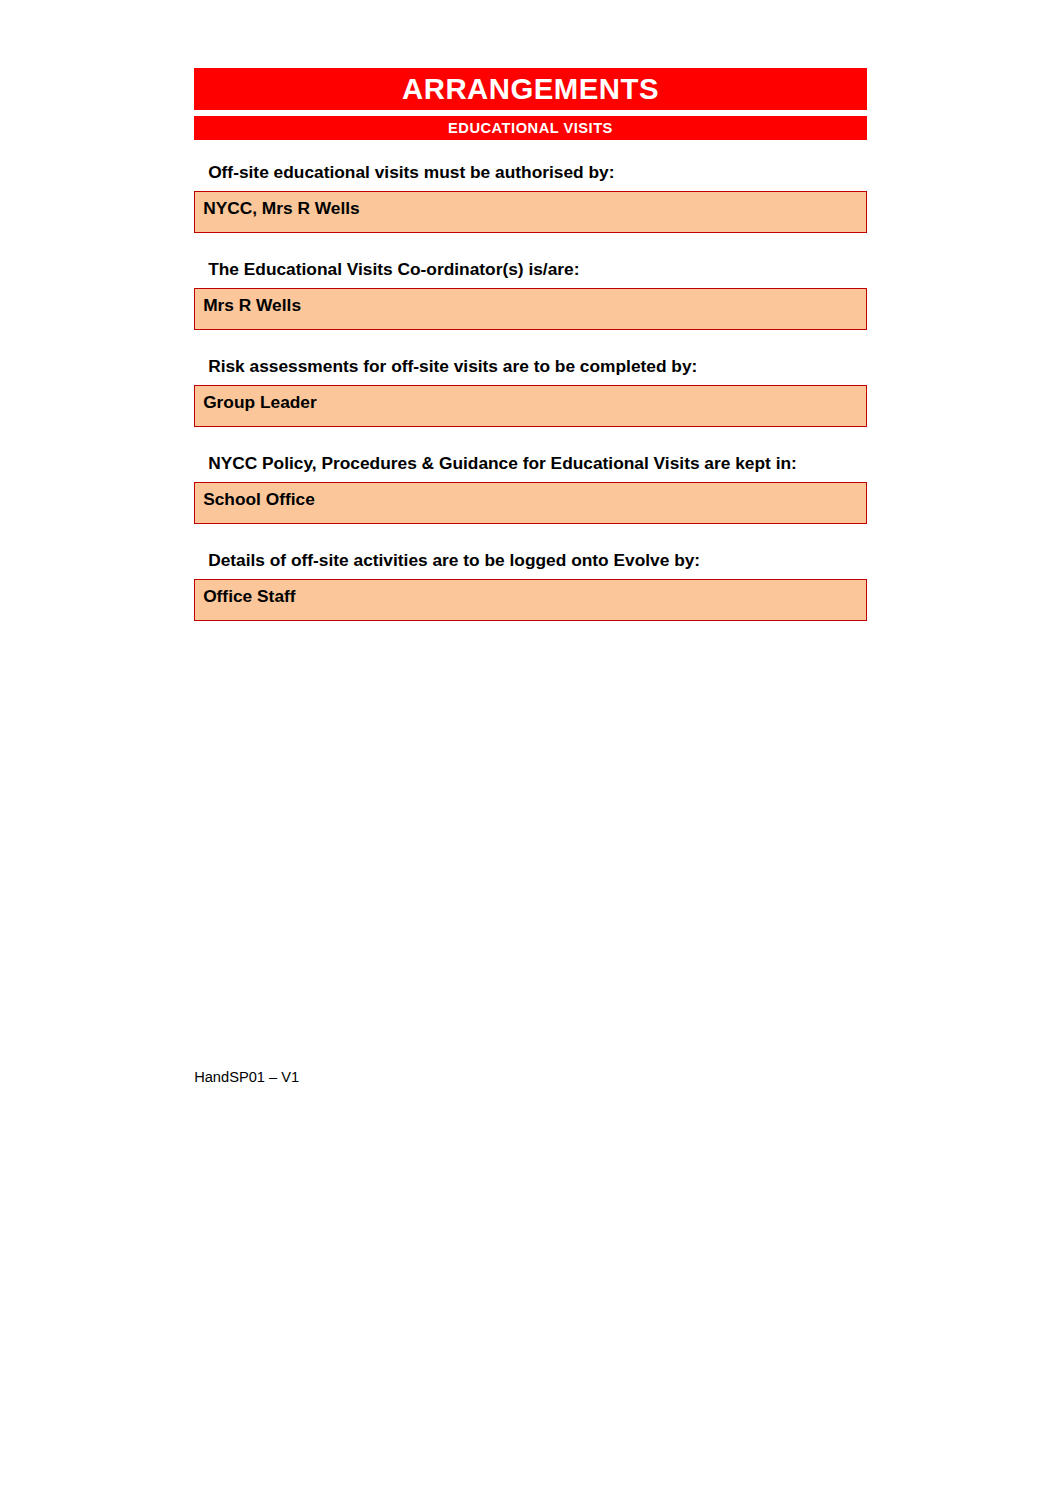ARRANGEMENTS
EDUCATIONAL VISITS
Off-site educational visits must be authorised by:
NYCC, Mrs R Wells
The Educational Visits Co-ordinator(s) is/are:
Mrs R Wells
Risk assessments for off-site visits are to be completed by:
Group Leader
NYCC Policy, Procedures & Guidance for Educational Visits are kept in:
School Office
Details of off-site activities are to be logged onto Evolve by:
Office Staff
HandSP01 – V1